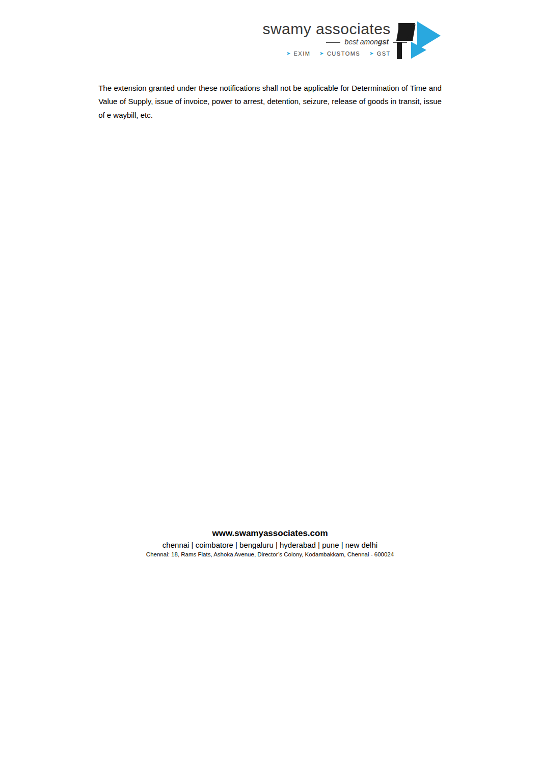swamy associates
best amongst
➤EXIM ➤CUSTOMS ➤GST
The extension granted under these notifications shall not be applicable for Determination of Time and Value of Supply, issue of invoice, power to arrest, detention, seizure, release of goods in transit, issue of e waybill, etc.
www.swamyassociates.com
chennai | coimbatore | bengaluru | hyderabad | pune | new delhi
Chennai: 18, Rams Flats, Ashoka Avenue, Director’s Colony, Kodambakkam, Chennai - 600024